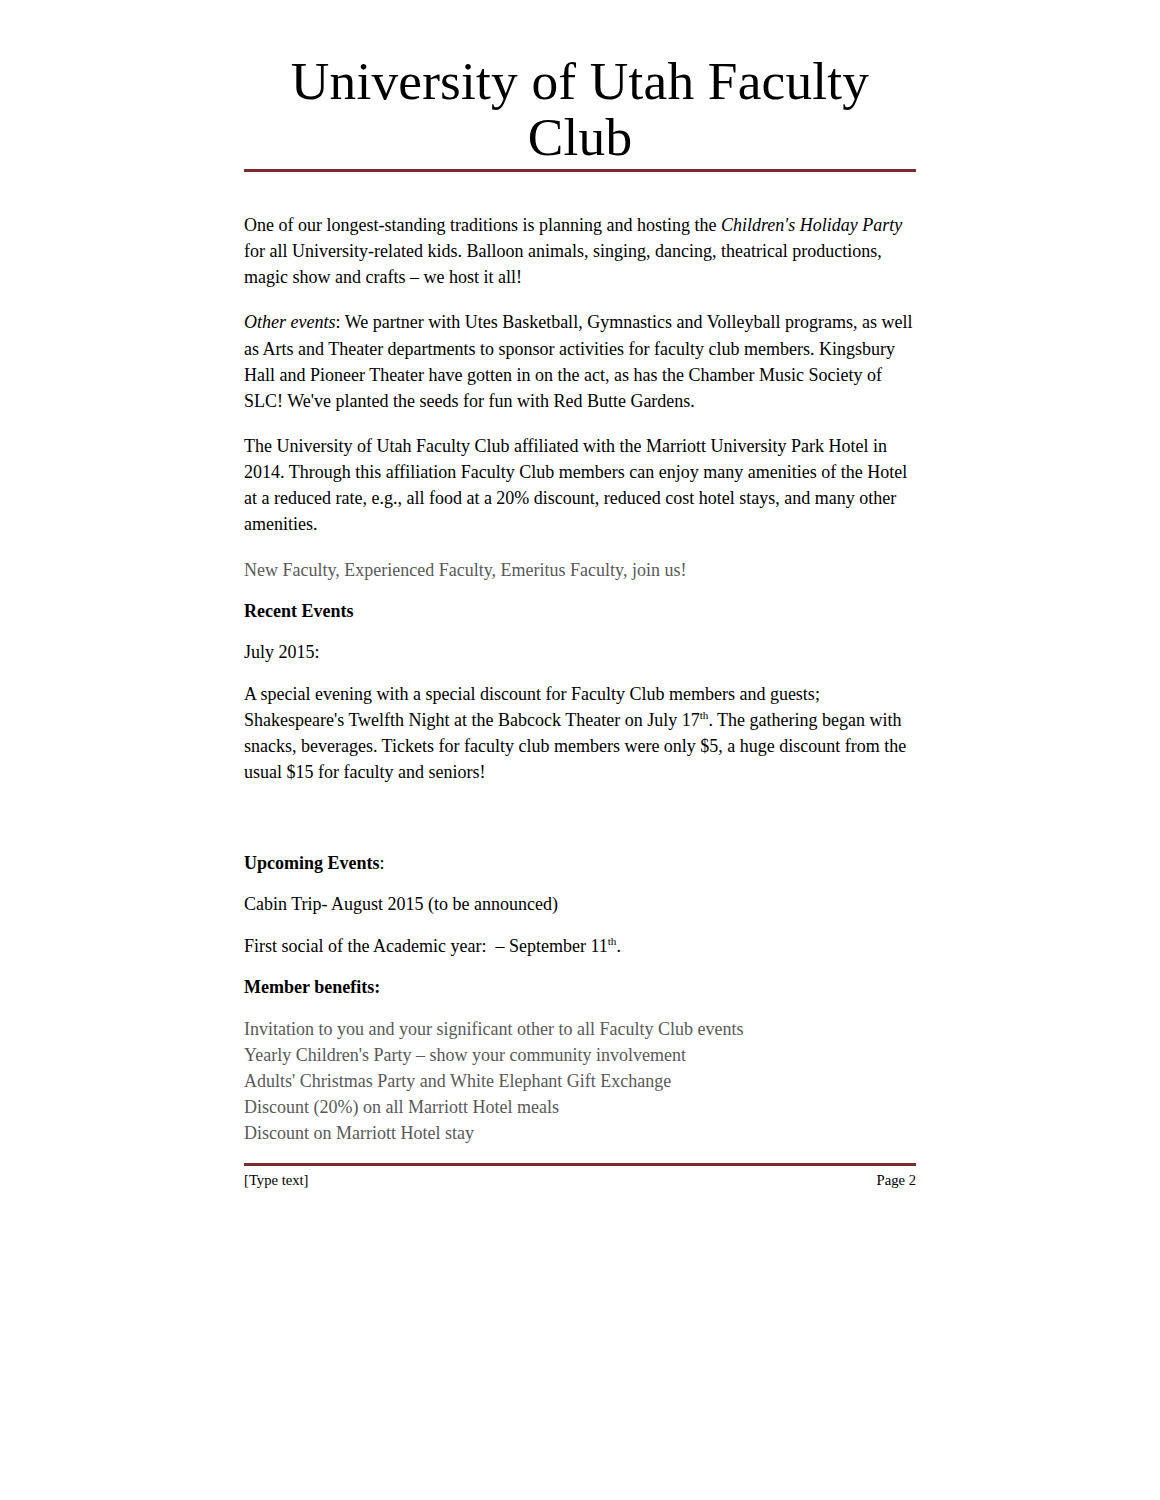University of Utah Faculty Club
One of our longest-standing traditions is planning and hosting the Children's Holiday Party for all University-related kids. Balloon animals, singing, dancing, theatrical productions, magic show and crafts – we host it all!
Other events: We partner with Utes Basketball, Gymnastics and Volleyball programs, as well as Arts and Theater departments to sponsor activities for faculty club members. Kingsbury Hall and Pioneer Theater have gotten in on the act, as has the Chamber Music Society of SLC! We've planted the seeds for fun with Red Butte Gardens.
The University of Utah Faculty Club affiliated with the Marriott University Park Hotel in 2014. Through this affiliation Faculty Club members can enjoy many amenities of the Hotel at a reduced rate, e.g., all food at a 20% discount, reduced cost hotel stays, and many other amenities.
New Faculty, Experienced Faculty, Emeritus Faculty, join us!
Recent Events
July 2015:
A special evening with a special discount for Faculty Club members and guests; Shakespeare's Twelfth Night at the Babcock Theater on July 17th. The gathering began with snacks, beverages. Tickets for faculty club members were only $5, a huge discount from the usual $15 for faculty and seniors!
Upcoming Events:
Cabin Trip- August 2015 (to be announced)
First social of the Academic year: – September 11th.
Member benefits:
Invitation to you and your significant other to all Faculty Club events
Yearly Children's Party – show your community involvement
Adults' Christmas Party and White Elephant Gift Exchange
Discount (20%) on all Marriott Hotel meals
Discount on Marriott Hotel stay
[Type text] Page 2